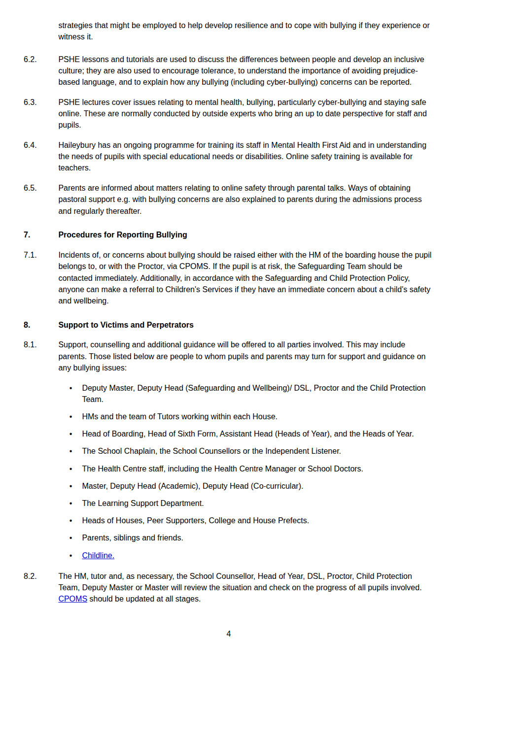strategies that might be employed to help develop resilience and to cope with bullying if they experience or witness it.
6.2.
PSHE lessons and tutorials are used to discuss the differences between people and develop an inclusive culture; they are also used to encourage tolerance, to understand the importance of avoiding prejudice-based language, and to explain how any bullying (including cyber-bullying) concerns can be reported.
6.3.
PSHE lectures cover issues relating to mental health, bullying, particularly cyber-bullying and staying safe online. These are normally conducted by outside experts who bring an up to date perspective for staff and pupils.
6.4.
Haileybury has an ongoing programme for training its staff in Mental Health First Aid and in understanding the needs of pupils with special educational needs or disabilities. Online safety training is available for teachers.
6.5.
Parents are informed about matters relating to online safety through parental talks. Ways of obtaining pastoral support e.g. with bullying concerns are also explained to parents during the admissions process and regularly thereafter.
7. Procedures for Reporting Bullying
7.1.
Incidents of, or concerns about bullying should be raised either with the HM of the boarding house the pupil belongs to, or with the Proctor, via CPOMS. If the pupil is at risk, the Safeguarding Team should be contacted immediately. Additionally, in accordance with the Safeguarding and Child Protection Policy, anyone can make a referral to Children's Services if they have an immediate concern about a child's safety and wellbeing.
8. Support to Victims and Perpetrators
8.1.
Support, counselling and additional guidance will be offered to all parties involved. This may include parents. Those listed below are people to whom pupils and parents may turn for support and guidance on any bullying issues:
Deputy Master, Deputy Head (Safeguarding and Wellbeing)/ DSL, Proctor and the Child Protection Team.
HMs and the team of Tutors working within each House.
Head of Boarding, Head of Sixth Form, Assistant Head (Heads of Year), and the Heads of Year.
The School Chaplain, the School Counsellors or the Independent Listener.
The Health Centre staff, including the Health Centre Manager or School Doctors.
Master, Deputy Head (Academic), Deputy Head (Co-curricular).
The Learning Support Department.
Heads of Houses, Peer Supporters, College and House Prefects.
Parents, siblings and friends.
Childline.
8.2.
The HM, tutor and, as necessary, the School Counsellor, Head of Year, DSL, Proctor, Child Protection Team, Deputy Master or Master will review the situation and check on the progress of all pupils involved. CPOMS should be updated at all stages.
4